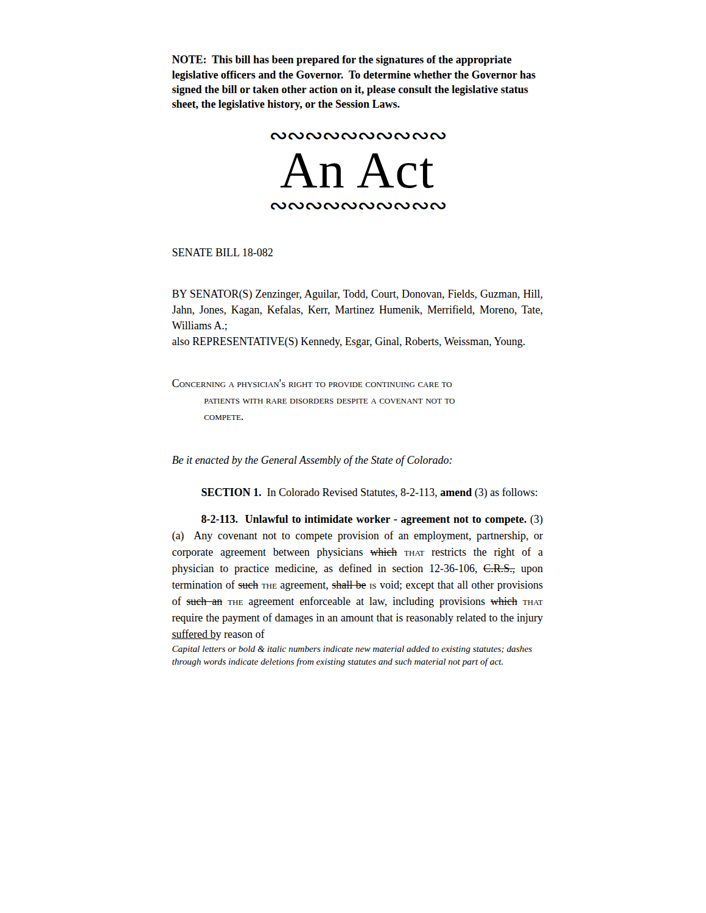NOTE: This bill has been prepared for the signatures of the appropriate legislative officers and the Governor. To determine whether the Governor has signed the bill or taken other action on it, please consult the legislative status sheet, the legislative history, or the Session Laws.
∾∾∾∾∾∾∾∾∾∾
An Act
∾∾∾∾∾∾∾∾∾∾
SENATE BILL 18-082
BY SENATOR(S) Zenzinger, Aguilar, Todd, Court, Donovan, Fields, Guzman, Hill, Jahn, Jones, Kagan, Kefalas, Kerr, Martinez Humenik, Merrifield, Moreno, Tate, Williams A.;
also REPRESENTATIVE(S) Kennedy, Esgar, Ginal, Roberts, Weissman, Young.
Concerning a physician's right to provide continuing care to patients with rare disorders despite a covenant not to compete.
Be it enacted by the General Assembly of the State of Colorado:
SECTION 1. In Colorado Revised Statutes, 8-2-113, amend (3) as follows:
8-2-113. Unlawful to intimidate worker - agreement not to compete. (3) (a) Any covenant not to compete provision of an employment, partnership, or corporate agreement between physicians which that restricts the right of a physician to practice medicine, as defined in section 12-36-106, C.R.S., upon termination of such the agreement, shall be is void; except that all other provisions of such an the agreement enforceable at law, including provisions which that require the payment of damages in an amount that is reasonably related to the injury suffered by reason of
Capital letters or bold & italic numbers indicate new material added to existing statutes; dashes through words indicate deletions from existing statutes and such material not part of act.